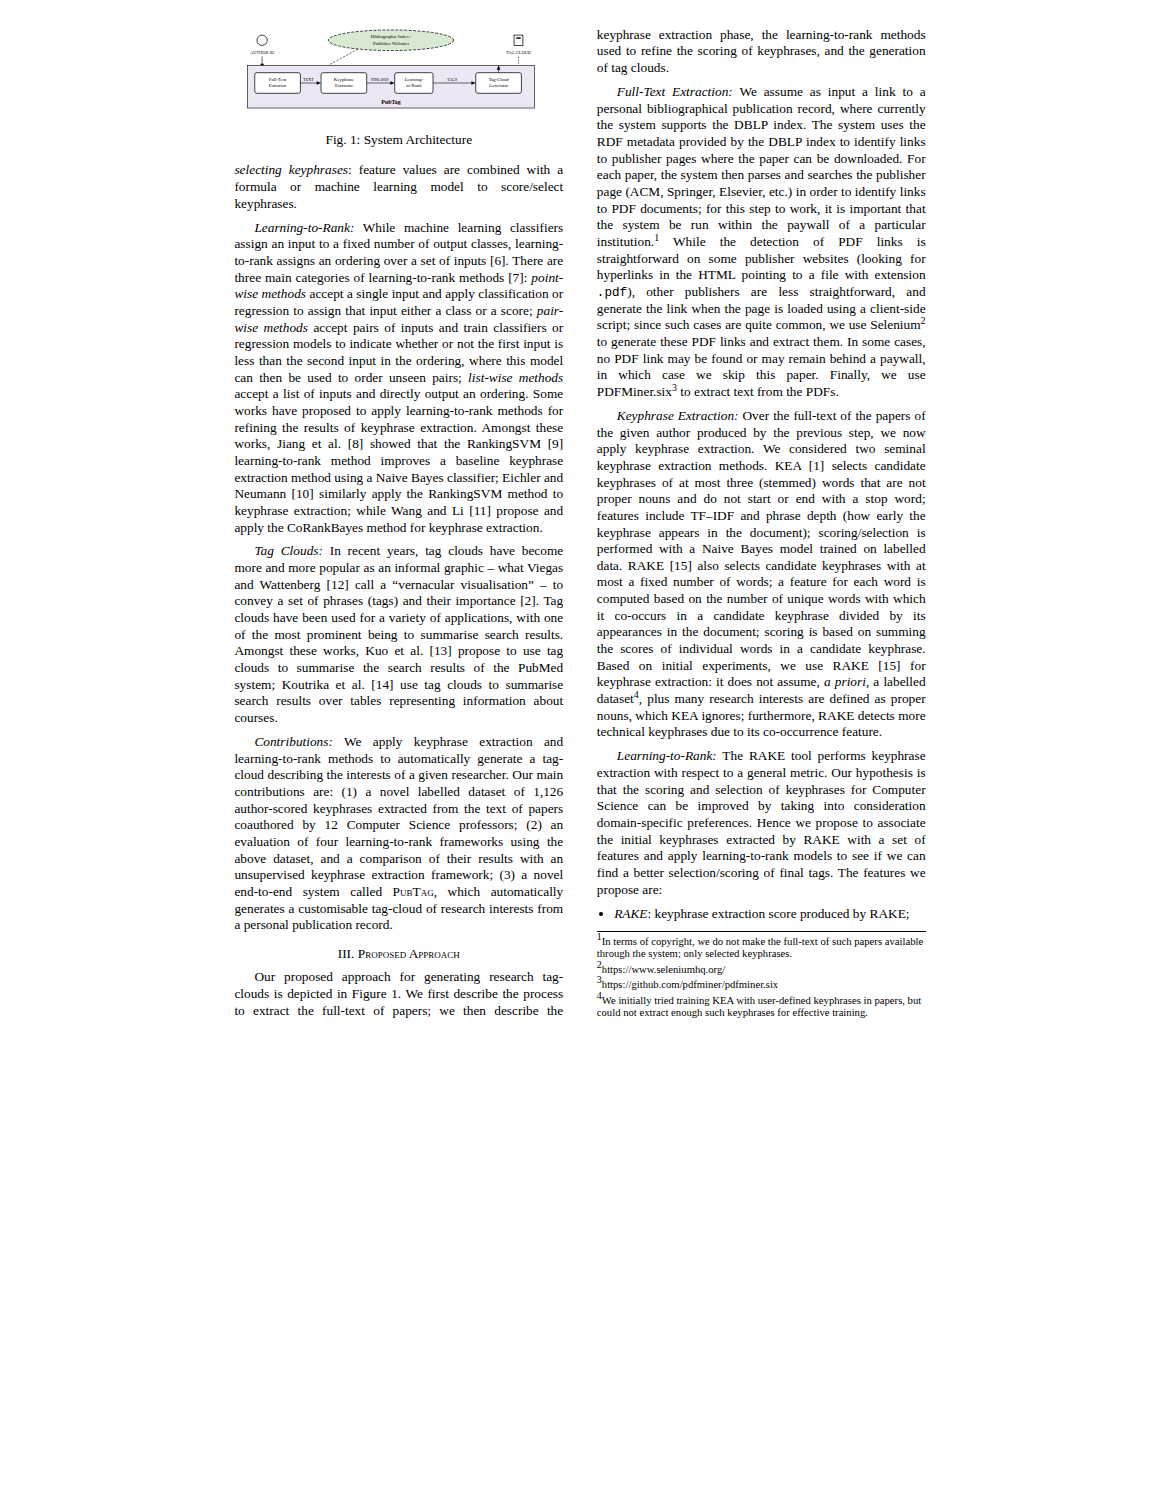AUTHOR ID TAG CLOUD Bibliographic Index / Publisher Websites PubTag Full-Text Extractor Keyphrase Extractor Learning- to-Rank Tag-Cloud Generator TEXT PHRASES TAGS
Fig. 1: System Architecture
selecting keyphrases: feature values are combined with a formula or machine learning model to score/select keyphrases.
Learning-to-Rank: While machine learning classifiers assign an input to a fixed number of output classes, learning-to-rank assigns an ordering over a set of inputs [6]. There are three main categories of learning-to-rank methods [7]: point-wise methods accept a single input and apply classification or regression to assign that input either a class or a score; pair-wise methods accept pairs of inputs and train classifiers or regression models to indicate whether or not the first input is less than the second input in the ordering, where this model can then be used to order unseen pairs; list-wise methods accept a list of inputs and directly output an ordering. Some works have proposed to apply learning-to-rank methods for refining the results of keyphrase extraction. Amongst these works, Jiang et al. [8] showed that the RankingSVM [9] learning-to-rank method improves a baseline keyphrase extraction method using a Naive Bayes classifier; Eichler and Neumann [10] similarly apply the RankingSVM method to keyphrase extraction; while Wang and Li [11] propose and apply the CoRankBayes method for keyphrase extraction.
Tag Clouds: In recent years, tag clouds have become more and more popular as an informal graphic – what Viegas and Wattenberg [12] call a “vernacular visualisation” – to convey a set of phrases (tags) and their importance [2]. Tag clouds have been used for a variety of applications, with one of the most prominent being to summarise search results. Amongst these works, Kuo et al. [13] propose to use tag clouds to summarise the search results of the PubMed system; Koutrika et al. [14] use tag clouds to summarise search results over tables representing information about courses.
Contributions: We apply keyphrase extraction and learning-to-rank methods to automatically generate a tag-cloud describing the interests of a given researcher. Our main contributions are: (1) a novel labelled dataset of 1,126 author-scored keyphrases extracted from the text of papers coauthored by 12 Computer Science professors; (2) an evaluation of four learning-to-rank frameworks using the above dataset, and a comparison of their results with an unsupervised keyphrase extraction framework; (3) a novel end-to-end system called Pub Tag, which automatically generates a customisable tag-cloud of research interests from a personal publication record.
III. Proposed Approach
Our proposed approach for generating research tag-clouds is depicted in Figure 1. We first describe the process to extract the full-text of papers; we then describe the keyphrase extraction phase, the learning-to-rank methods used to refine the scoring of keyphrases, and the generation of tag clouds.
Full-Text Extraction: We assume as input a link to a personal bibliographical publication record, where currently the system supports the DBLP index. The system uses the RDF metadata provided by the DBLP index to identify links to publisher pages where the paper can be downloaded. For each paper, the system then parses and searches the publisher page (ACM, Springer, Elsevier, etc.) in order to identify links to PDF documents; for this step to work, it is important that the system be run within the paywall of a particular institution.1 While the detection of PDF links is straightforward on some publisher websites (looking for hyperlinks in the HTML pointing to a file with extension .pdf), other publishers are less straightforward, and generate the link when the page is loaded using a client-side script; since such cases are quite common, we use Selenium2 to generate these PDF links and extract them. In some cases, no PDF link may be found or may remain behind a paywall, in which case we skip this paper. Finally, we use PDFMiner.six3 to extract text from the PDFs.
Keyphrase Extraction: Over the full-text of the papers of the given author produced by the previous step, we now apply keyphrase extraction. We considered two seminal keyphrase extraction methods. KEA [1] selects candidate keyphrases of at most three (stemmed) words that are not proper nouns and do not start or end with a stop word; features include TF–IDF and phrase depth (how early the keyphrase appears in the document); scoring/selection is performed with a Naive Bayes model trained on labelled data. RAKE [15] also selects candidate keyphrases with at most a fixed number of words; a feature for each word is computed based on the number of unique words with which it co-occurs in a candidate keyphrase divided by its appearances in the document; scoring is based on summing the scores of individual words in a candidate keyphrase. Based on initial experiments, we use RAKE [15] for keyphrase extraction: it does not assume, a priori, a labelled dataset4, plus many research interests are defined as proper nouns, which KEA ignores; furthermore, RAKE detects more technical keyphrases due to its co-occurrence feature.
Learning-to-Rank: The RAKE tool performs keyphrase extraction with respect to a general metric. Our hypothesis is that the scoring and selection of keyphrases for Computer Science can be improved by taking into consideration domain-specific preferences. Hence we propose to associate the initial keyphrases extracted by RAKE with a set of features and apply learning-to-rank models to see if we can find a better selection/scoring of final tags. The features we propose are:
RAKE: keyphrase extraction score produced by RAKE;
1In terms of copyright, we do not make the full-text of such papers available through the system; only selected keyphrases.
2https://www.seleniumhq.org/
3https://github.com/pdfminer/pdfminer.six
4We initially tried training KEA with user-defined keyphrases in papers, but could not extract enough such keyphrases for effective training.